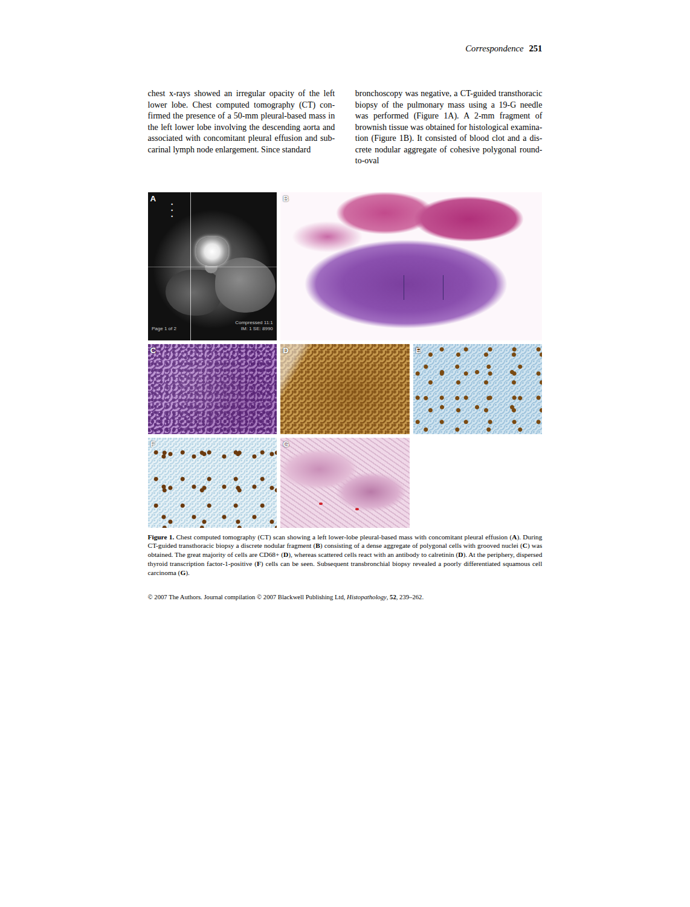Correspondence 251
chest x-rays showed an irregular opacity of the left lower lobe. Chest computed tomography (CT) confirmed the presence of a 50-mm pleural-based mass in the left lower lobe involving the descending aorta and associated with concomitant pleural effusion and subcarinal lymph node enlargement. Since standard
bronchoscopy was negative, a CT-guided transthoracic biopsy of the pulmonary mass using a 19-G needle was performed (Figure 1A). A 2-mm fragment of brownish tissue was obtained for histological examination (Figure 1B). It consisted of blood clot and a discrete nodular aggregate of cohesive polygonal round-to-oval
•
•
•
Page 1 of 2
Compressed 11:1
IM: 1 SE: 8990
A
B
C
D
E
F
G
Figure 1. Chest computed tomography (CT) scan showing a left lower-lobe pleural-based mass with concomitant pleural effusion (A). During CT-guided transthoracic biopsy a discrete nodular fragment (B) consisting of a dense aggregate of polygonal cells with grooved nuclei (C) was obtained. The great majority of cells are CD68+ (D), whereas scattered cells react with an antibody to calretinin (D). At the periphery, dispersed thyroid transcription factor-1-positive (F) cells can be seen. Subsequent transbronchial biopsy revealed a poorly differentiated squamous cell carcinoma (G).
© 2007 The Authors. Journal compilation © 2007 Blackwell Publishing Ltd, Histopathology, 52, 239–262.